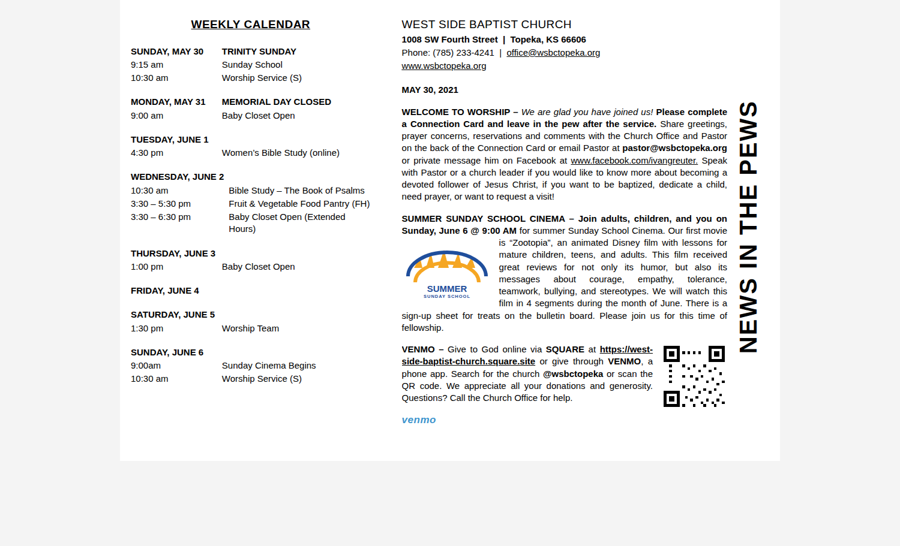WEEKLY CALENDAR
| Sunday, May 30 | Trinity Sunday |
| 9:15 am | Sunday School |
| 10:30 am | Worship Service (S) |
| Monday, May 31 | Memorial Day Closed |
| 9:00 am | Baby Closet Open |
| Tuesday, June 1 | |
| 4:30 pm | Women’s Bible Study (online) |
| Wednesday, June 2 | |
| 10:30 am | Bible Study – The Book of Psalms |
| 3:30 – 5:30 pm | Fruit & Vegetable Food Pantry (FH) |
| 3:30 – 6:30 pm | Baby Closet Open (Extended Hours) |
| Thursday, June 3 | |
| 1:00 pm | Baby Closet Open |
| Friday, June 4 | |
| Saturday, June 5 | |
| 1:30 pm | Worship Team |
| Sunday, June 6 | |
| 9:00am | Sunday Cinema Begins |
| 10:30 am | Worship Service (S) |
WEST SIDE BAPTIST CHURCH
1008 SW Fourth Street | Topeka, KS 66606
Phone: (785) 233-4241 | office@wsbctopeka.org
www.wsbctopeka.org
MAY 30, 2021
WELCOME TO WORSHIP – We are glad you have joined us! Please complete a Connection Card and leave in the pew after the service. Share greetings, prayer concerns, reservations and comments with the Church Office and Pastor on the back of the Connection Card or email Pastor at pastor@wsbctopeka.org or private message him on Facebook at www.facebook.com/ivangreuter. Speak with Pastor or a church leader if you would like to know more about becoming a devoted follower of Jesus Christ, if you want to be baptized, dedicate a child, need prayer, or want to request a visit!
SUMMER SUNDAY SCHOOL CINEMA – Join adults, children, and you on Sunday, June 6 @ 9:00 AM for summer Sunday School Cinema. SUMMER SUNDAY SCHOOL Our first movie is “Zootopia”, an animated Disney film with lessons for mature children, teens, and adults. This film received great reviews for not only its humor, but also its messages about courage, empathy, tolerance, teamwork, bullying, and stereotypes. We will watch this film in 4 segments during the month of June. There is a sign-up sheet for treats on the bulletin board. Please join us for this time of fellowship.
VENMO – Give to God online via SQUARE at https://west-side-baptist-church.square.site or give through VENMO, a phone app. Search for the church @wsbctopeka or scan the QR code. We appreciate all your donations and generosity. Questions? Call the Church Office for help.
venmo
NEWS IN THE PEWS